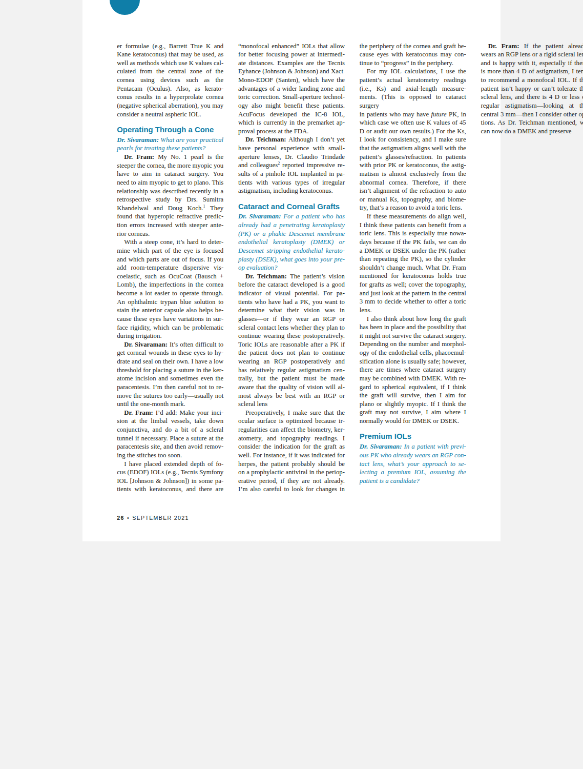er formulae (e.g., Barrett True K and Kane keratoconus) that may be used, as well as methods which use K values calculated from the central zone of the cornea using devices such as the Pentacam (Oculus). Also, as keratoconus results in a hyperprolate cornea (negative spherical aberration), you may consider a neutral aspheric IOL.
Operating Through a Cone
Dr. Sivaraman: What are your practical pearls for treating these patients?
Dr. Fram: My No. 1 pearl is the steeper the cornea, the more myopic you have to aim in cataract surgery. You need to aim myopic to get to plano. This relationship was described recently in a retrospective study by Drs. Sumitra Khandelwal and Doug Koch.1 They found that hyperopic refractive prediction errors increased with steeper anterior corneas.
With a steep cone, it’s hard to determine which part of the eye is focused and which parts are out of focus. If you add room-temperature dispersive viscoelastic, such as OcuCoat (Bausch + Lomb), the imperfections in the cornea become a lot easier to operate through. An ophthalmic trypan blue solution to stain the anterior capsule also helps because these eyes have variations in surface rigidity, which can be problematic during irrigation.
Dr. Sivaraman: It’s often difficult to get corneal wounds in these eyes to hydrate and seal on their own. I have a low threshold for placing a suture in the keratome incision and sometimes even the paracentesis. I’m then careful not to remove the sutures too early—usually not until the one-month mark.
Dr. Fram: I’d add: Make your incision at the limbal vessels, take down conjunctiva, and do a bit of a scleral tunnel if necessary. Place a suture at the paracentesis site, and then avoid removing the stitches too soon.
I have placed extended depth of focus (EDOF) IOLs (e.g., Tecnis Symfony IOL [Johnson & Johnson]) in some patients with keratoconus, and there are “monofocal enhanced” IOLs that allow for better focusing power at intermediate distances. Examples are the Tecnis Eyhance (Johnson & Johnson) and Xact
Mono-EDOF (Santen), which have the advantages of a wider landing zone and toric correction. Small-aperture technology also might benefit these patients. AcuFocus developed the IC-8 IOL, which is currently in the premarket approval process at the FDA.
Dr. Teichman: Although I don’t yet have personal experience with small-aperture lenses, Dr. Claudio Trindade and colleagues2 reported impressive results of a pinhole IOL implanted in patients with various types of irregular astigmatism, including keratoconus.
Cataract and Corneal Grafts
Dr. Sivaraman: For a patient who has already had a penetrating keratoplasty (PK) or a phakic Descemet membrane endothelial keratoplasty (DMEK) or Descemet stripping endothelial keratoplasty (DSEK), what goes into your pre-op evaluation?
Dr. Teichman: The patient’s vision before the cataract developed is a good indicator of visual potential. For patients who have had a PK, you want to determine what their vision was in glasses—or if they wear an RGP or scleral contact lens whether they plan to continue wearing these postoperatively. Toric IOLs are reasonable after a PK if the patient does not plan to continue wearing an RGP postoperatively and has relatively regular astigmatism centrally, but the patient must be made aware that the quality of vision will almost always be best with an RGP or scleral lens
Preoperatively, I make sure that the ocular surface is optimized because irregularities can affect the biometry, keratometry, and topography readings. I consider the indication for the graft as well. For instance, if it was indicated for herpes, the patient probably should be on a prophylactic antiviral in the perioperative period, if they are not already. I’m also careful to look for changes in the periphery of the cornea and graft because eyes with keratoconus may continue to “progress” in the periphery.
For my IOL calculations, I use the patient’s actual keratometry readings (i.e., Ks) and axial-length measurements. (This is opposed to cataract surgery
in patients who may have future PK, in which case we often use K values of 45 D or audit our own results.) For the Ks, I look for consistency, and I make sure that the astigmatism aligns well with the patient’s glasses/refraction. In patients with prior PK or keratoconus, the astigmatism is almost exclusively from the abnormal cornea. Therefore, if there isn’t alignment of the refraction to auto or manual Ks, topography, and biometry, that’s a reason to avoid a toric lens.
If these measurements do align well, I think these patients can benefit from a toric lens. This is especially true nowadays because if the PK fails, we can do a DMEK or DSEK under the PK (rather than repeating the PK), so the cylinder shouldn’t change much. What Dr. Fram mentioned for keratoconus holds true for grafts as well; cover the topography, and just look at the pattern in the central 3 mm to decide whether to offer a toric lens.
I also think about how long the graft has been in place and the possibility that it might not survive the cataract surgery. Depending on the number and morphology of the endothelial cells, phacoemulsification alone is usually safe; however, there are times where cataract surgery may be combined with DMEK. With regard to spherical equivalent, if I think the graft will survive, then I aim for plano or slightly myopic. If I think the graft may not survive, I aim where I normally would for DMEK or DSEK.
Premium IOLs
Dr. Sivaraman: In a patient with previous PK who already wears an RGP contact lens, what’s your approach to selecting a premium IOL, assuming the patient is a candidate?
Dr. Fram: If the patient already wears an RGP lens or a rigid scleral lens and is happy with it, especially if there is more than 4 D of astigmatism, I tend to recommend a monofocal IOL. If the patient isn’t happy or can’t tolerate the scleral lens, and there is 4 D or less of regular astigmatism—looking at the central 3 mm—then I consider other options. As Dr. Teichman mentioned, we can now do a DMEK and preserve
26•SEPTEMBER 2021